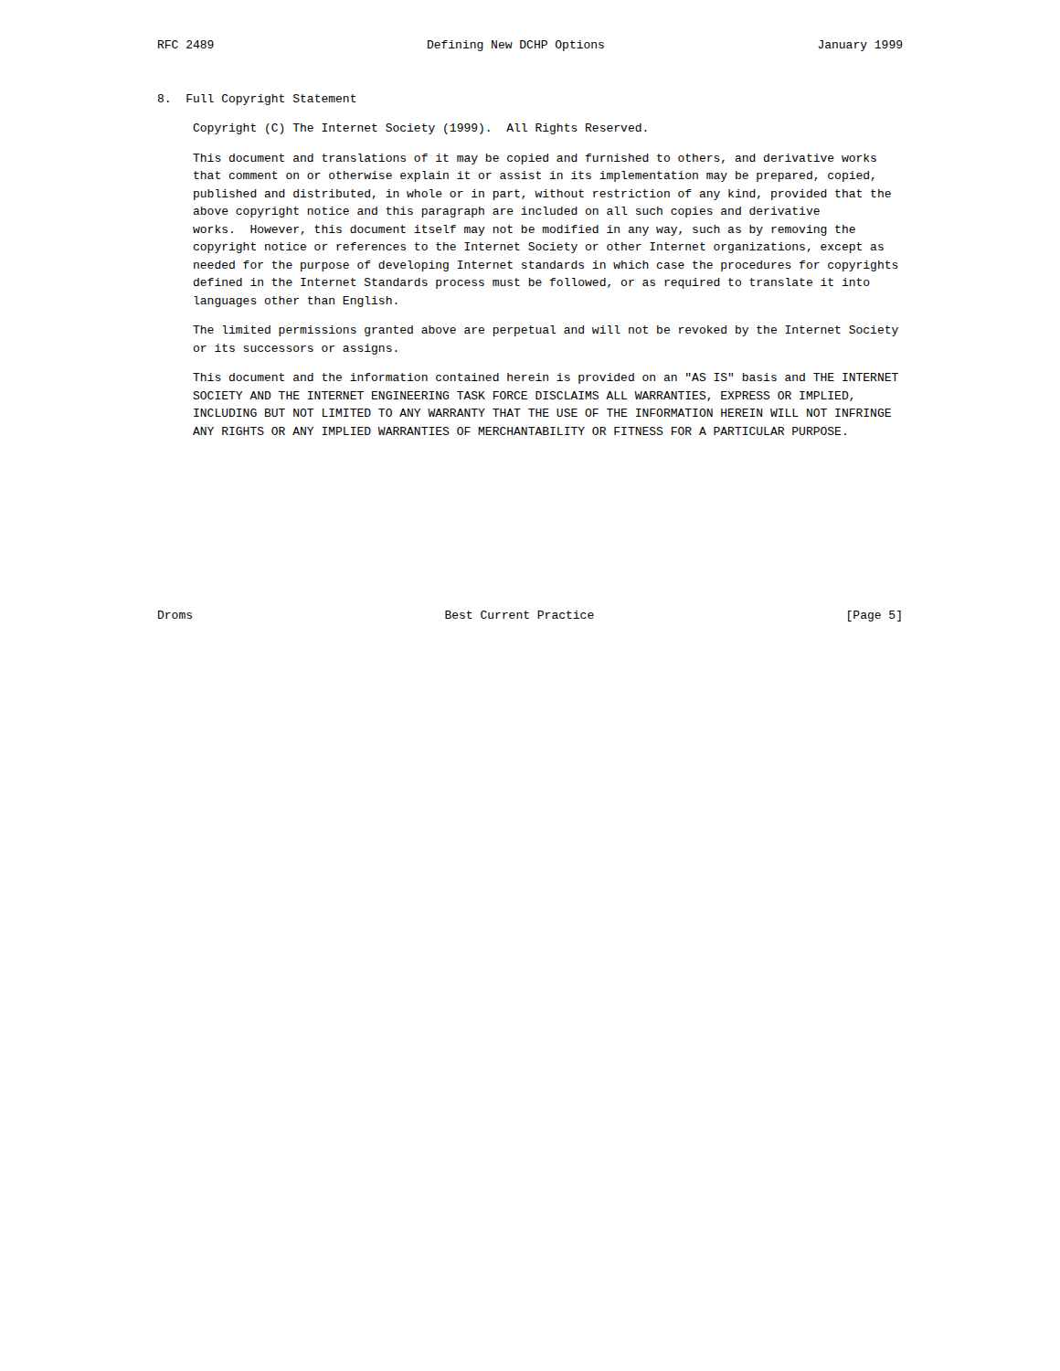RFC 2489 Defining New DCHP Options January 1999
8. Full Copyright Statement
Copyright (C) The Internet Society (1999). All Rights Reserved.
This document and translations of it may be copied and furnished to others, and derivative works that comment on or otherwise explain it or assist in its implementation may be prepared, copied, published and distributed, in whole or in part, without restriction of any kind, provided that the above copyright notice and this paragraph are included on all such copies and derivative works. However, this document itself may not be modified in any way, such as by removing the copyright notice or references to the Internet Society or other Internet organizations, except as needed for the purpose of developing Internet standards in which case the procedures for copyrights defined in the Internet Standards process must be followed, or as required to translate it into languages other than English.
The limited permissions granted above are perpetual and will not be revoked by the Internet Society or its successors or assigns.
This document and the information contained herein is provided on an "AS IS" basis and THE INTERNET SOCIETY AND THE INTERNET ENGINEERING TASK FORCE DISCLAIMS ALL WARRANTIES, EXPRESS OR IMPLIED, INCLUDING BUT NOT LIMITED TO ANY WARRANTY THAT THE USE OF THE INFORMATION HEREIN WILL NOT INFRINGE ANY RIGHTS OR ANY IMPLIED WARRANTIES OF MERCHANTABILITY OR FITNESS FOR A PARTICULAR PURPOSE.
Droms Best Current Practice [Page 5]